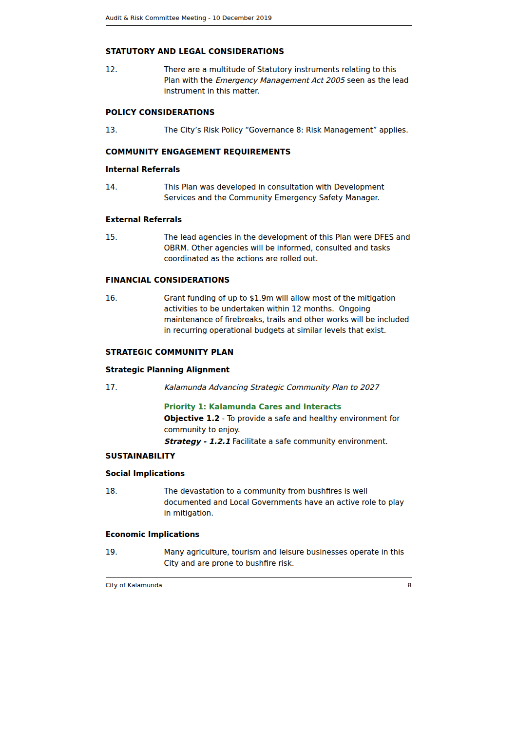Audit & Risk Committee Meeting - 10 December 2019
Statutory and Legal Considerations
12.
There are a multitude of Statutory instruments relating to this Plan with the Emergency Management Act 2005 seen as the lead instrument in this matter.
Policy Considerations
13.
The City’s Risk Policy “Governance 8: Risk Management” applies.
Community Engagement Requirements
Internal Referrals
14.
This Plan was developed in consultation with Development Services and the Community Emergency Safety Manager.
External Referrals
15.
The lead agencies in the development of this Plan were DFES and OBRM. Other agencies will be informed, consulted and tasks coordinated as the actions are rolled out.
Financial Considerations
16.
Grant funding of up to $1.9m will allow most of the mitigation activities to be undertaken within 12 months. Ongoing maintenance of firebreaks, trails and other works will be included in recurring operational budgets at similar levels that exist.
Strategic Community Plan
Strategic Planning Alignment
17.
Kalamunda Advancing Strategic Community Plan to 2027
Priority 1: Kalamunda Cares and Interacts
Objective 1.2 - To provide a safe and healthy environment for community to enjoy.
Strategy - 1.2.1 Facilitate a safe community environment.
Sustainability
Social Implications
18.
The devastation to a community from bushfires is well documented and Local Governments have an active role to play in mitigation.
Economic Implications
19.
Many agriculture, tourism and leisure businesses operate in this City and are prone to bushfire risk.
City of Kalamunda 8